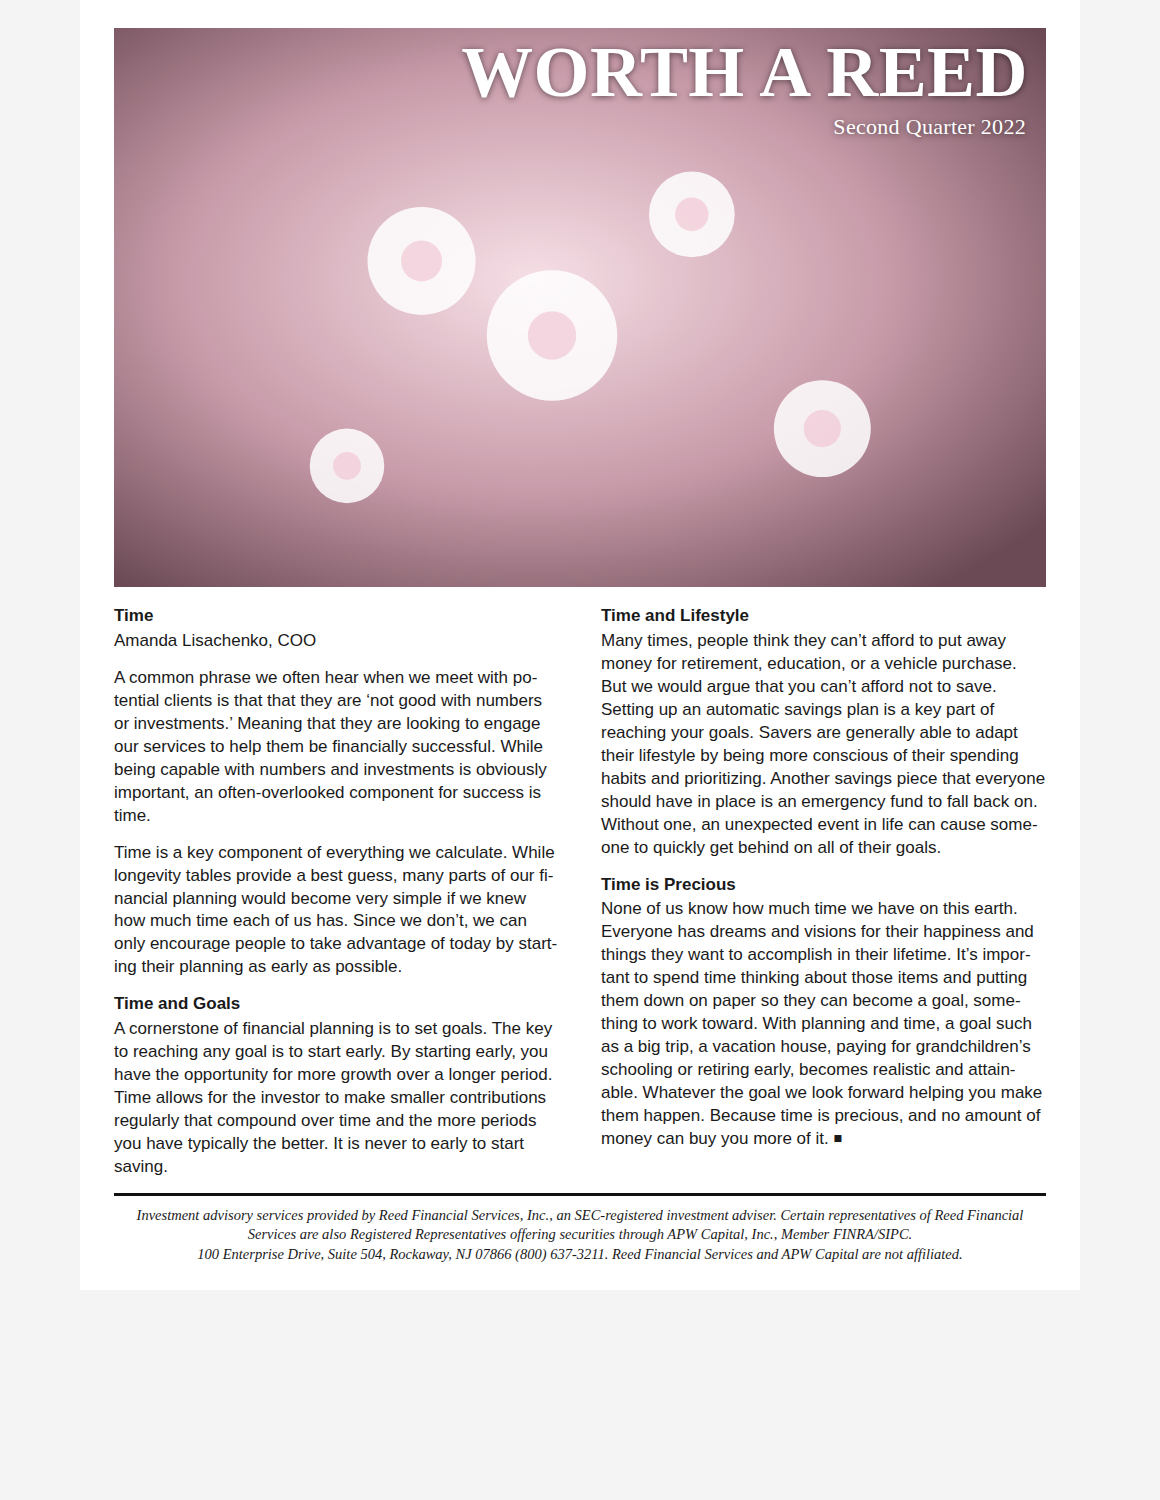WORTH A REED
Second Quarter 2022
Time
Amanda Lisachenko, COO
A common phrase we often hear when we meet with potential clients is that that they are ‘not good with numbers or investments.’ Meaning that they are looking to engage our services to help them be financially successful. While being capable with numbers and investments is obviously important, an often-overlooked component for success is time.
Time is a key component of everything we calculate. While longevity tables provide a best guess, many parts of our financial planning would become very simple if we knew how much time each of us has. Since we don’t, we can only encourage people to take advantage of today by starting their planning as early as possible.
Time and Goals
A cornerstone of financial planning is to set goals. The key to reaching any goal is to start early. By starting early, you have the opportunity for more growth over a longer period. Time allows for the investor to make smaller contributions regularly that compound over time and the more periods you have typically the better. It is never to early to start saving.
Time and Lifestyle
Many times, people think they can’t afford to put away money for retirement, education, or a vehicle purchase. But we would argue that you can’t afford not to save. Setting up an automatic savings plan is a key part of reaching your goals. Savers are generally able to adapt their lifestyle by being more conscious of their spending habits and prioritizing. Another savings piece that everyone should have in place is an emergency fund to fall back on. Without one, an unexpected event in life can cause someone to quickly get behind on all of their goals.
Time is Precious
None of us know how much time we have on this earth. Everyone has dreams and visions for their happiness and things they want to accomplish in their lifetime. It’s important to spend time thinking about those items and putting them down on paper so they can become a goal, something to work toward. With planning and time, a goal such as a big trip, a vacation house, paying for grandchildren’s schooling or retiring early, becomes realistic and attainable. Whatever the goal we look forward helping you make them happen. Because time is precious, and no amount of money can buy you more of it. ■
Investment advisory services provided by Reed Financial Services, Inc., an SEC-registered investment adviser. Certain representatives of Reed Financial Services are also Registered Representatives offering securities through APW Capital, Inc., Member FINRA/SIPC.
100 Enterprise Drive, Suite 504, Rockaway, NJ 07866 (800) 637-3211. Reed Financial Services and APW Capital are not affiliated.